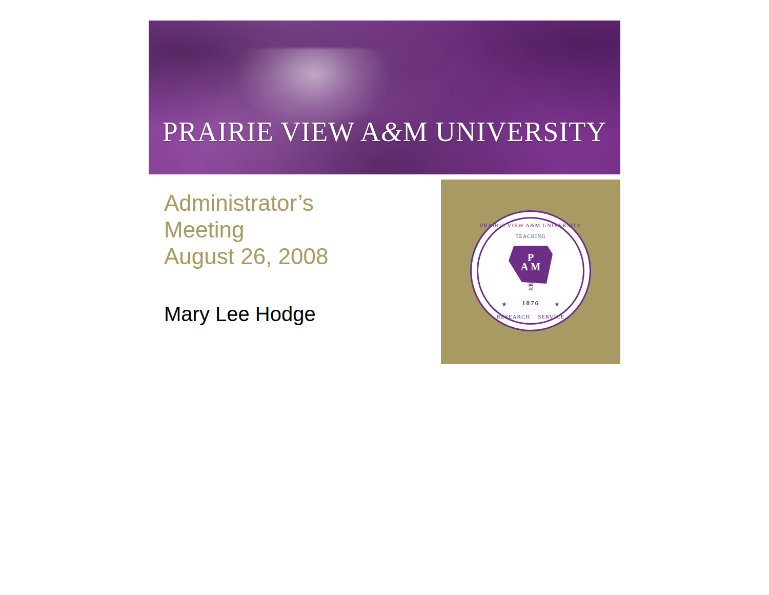Prairie View A&M University
Prairie View A&M University Research Service Research Service
Teaching
P
A M
★
1876
★
Administrator’s
Meeting
August 26, 2008
Mary Lee Hodge